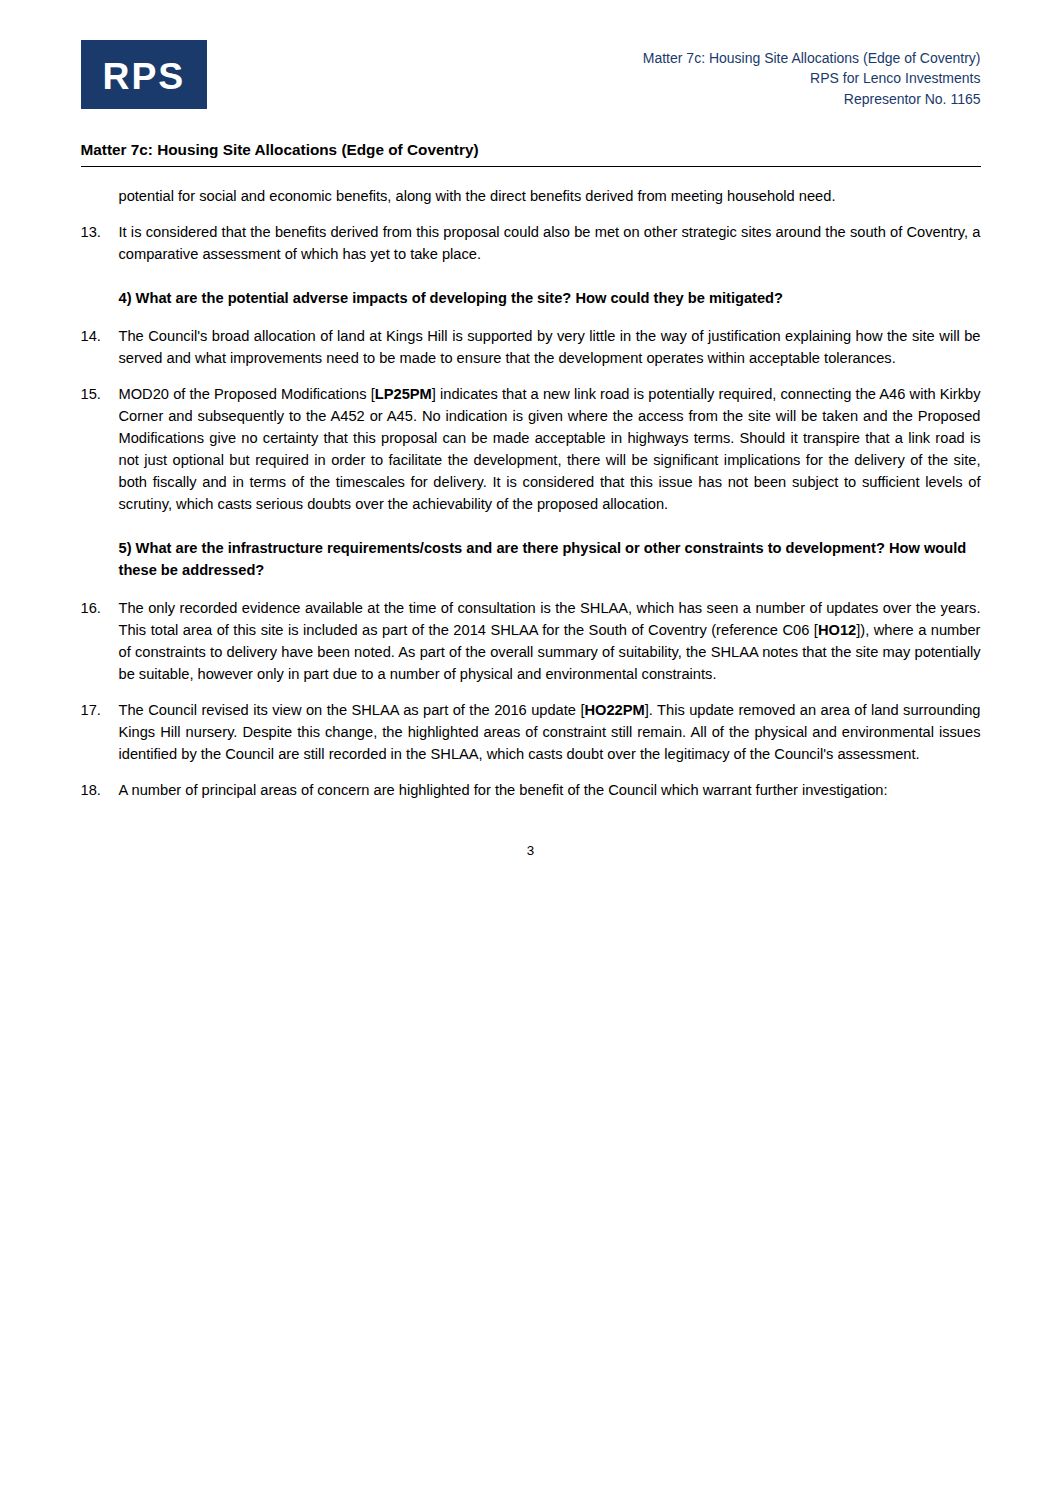RPS
Matter 7c: Housing Site Allocations (Edge of Coventry)
RPS for Lenco Investments
Representor No. 1165
Matter 7c: Housing Site Allocations (Edge of Coventry)
potential for social and economic benefits, along with the direct benefits derived from meeting household need.
It is considered that the benefits derived from this proposal could also be met on other strategic sites around the south of Coventry, a comparative assessment of which has yet to take place.
4) What are the potential adverse impacts of developing the site? How could they be mitigated?
The Council's broad allocation of land at Kings Hill is supported by very little in the way of justification explaining how the site will be served and what improvements need to be made to ensure that the development operates within acceptable tolerances.
MOD20 of the Proposed Modifications [LP25PM] indicates that a new link road is potentially required, connecting the A46 with Kirkby Corner and subsequently to the A452 or A45. No indication is given where the access from the site will be taken and the Proposed Modifications give no certainty that this proposal can be made acceptable in highways terms. Should it transpire that a link road is not just optional but required in order to facilitate the development, there will be significant implications for the delivery of the site, both fiscally and in terms of the timescales for delivery. It is considered that this issue has not been subject to sufficient levels of scrutiny, which casts serious doubts over the achievability of the proposed allocation.
5) What are the infrastructure requirements/costs and are there physical or other constraints to development? How would these be addressed?
The only recorded evidence available at the time of consultation is the SHLAA, which has seen a number of updates over the years. This total area of this site is included as part of the 2014 SHLAA for the South of Coventry (reference C06 [HO12]), where a number of constraints to delivery have been noted. As part of the overall summary of suitability, the SHLAA notes that the site may potentially be suitable, however only in part due to a number of physical and environmental constraints.
The Council revised its view on the SHLAA as part of the 2016 update [HO22PM]. This update removed an area of land surrounding Kings Hill nursery. Despite this change, the highlighted areas of constraint still remain. All of the physical and environmental issues identified by the Council are still recorded in the SHLAA, which casts doubt over the legitimacy of the Council's assessment.
A number of principal areas of concern are highlighted for the benefit of the Council which warrant further investigation:
3